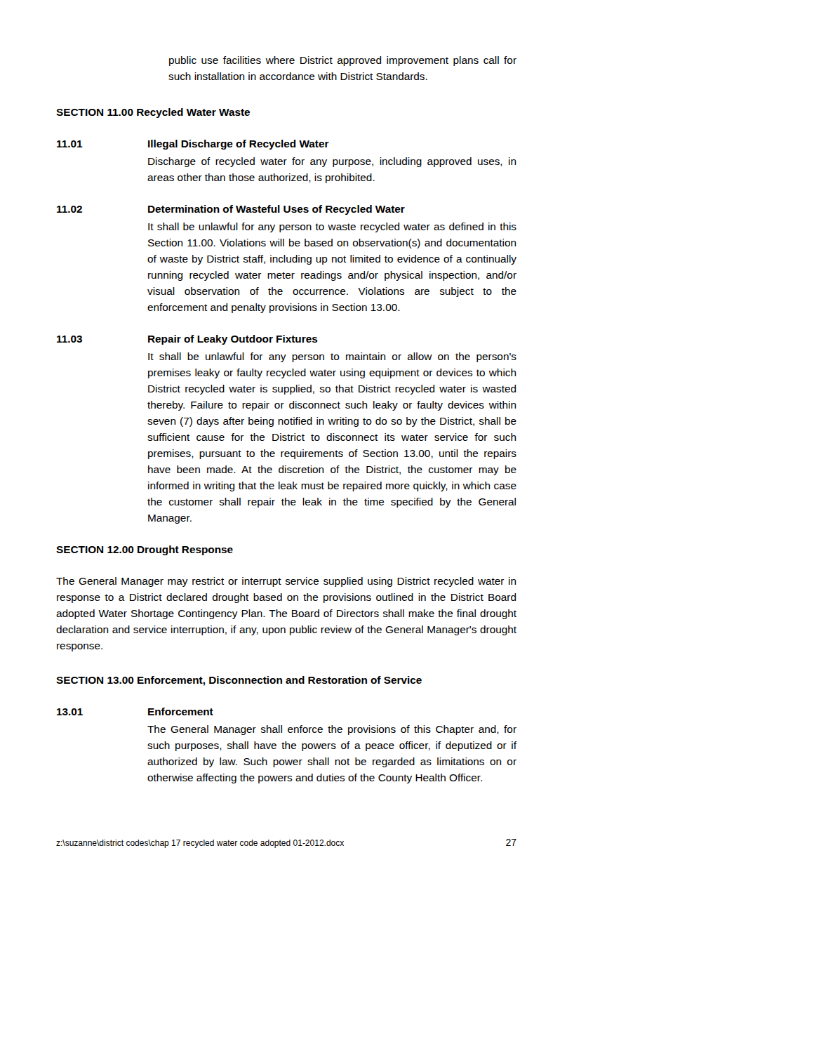public use facilities where District approved improvement plans call for such installation in accordance with District Standards.
SECTION 11.00 Recycled Water Waste
11.01
Illegal Discharge of Recycled Water
Discharge of recycled water for any purpose, including approved uses, in areas other than those authorized, is prohibited.
11.02
Determination of Wasteful Uses of Recycled Water
It shall be unlawful for any person to waste recycled water as defined in this Section 11.00. Violations will be based on observation(s) and documentation of waste by District staff, including up not limited to evidence of a continually running recycled water meter readings and/or physical inspection, and/or visual observation of the occurrence. Violations are subject to the enforcement and penalty provisions in Section 13.00.
11.03
Repair of Leaky Outdoor Fixtures
It shall be unlawful for any person to maintain or allow on the person's premises leaky or faulty recycled water using equipment or devices to which District recycled water is supplied, so that District recycled water is wasted thereby. Failure to repair or disconnect such leaky or faulty devices within seven (7) days after being notified in writing to do so by the District, shall be sufficient cause for the District to disconnect its water service for such premises, pursuant to the requirements of Section 13.00, until the repairs have been made. At the discretion of the District, the customer may be informed in writing that the leak must be repaired more quickly, in which case the customer shall repair the leak in the time specified by the General Manager.
SECTION 12.00 Drought Response
The General Manager may restrict or interrupt service supplied using District recycled water in response to a District declared drought based on the provisions outlined in the District Board adopted Water Shortage Contingency Plan. The Board of Directors shall make the final drought declaration and service interruption, if any, upon public review of the General Manager's drought response.
SECTION 13.00 Enforcement, Disconnection and Restoration of Service
13.01
Enforcement
The General Manager shall enforce the provisions of this Chapter and, for such purposes, shall have the powers of a peace officer, if deputized or if authorized by law. Such power shall not be regarded as limitations on or otherwise affecting the powers and duties of the County Health Officer.
z:\suzanne\district codes\chap 17 recycled water code adopted 01-2012.docx 27